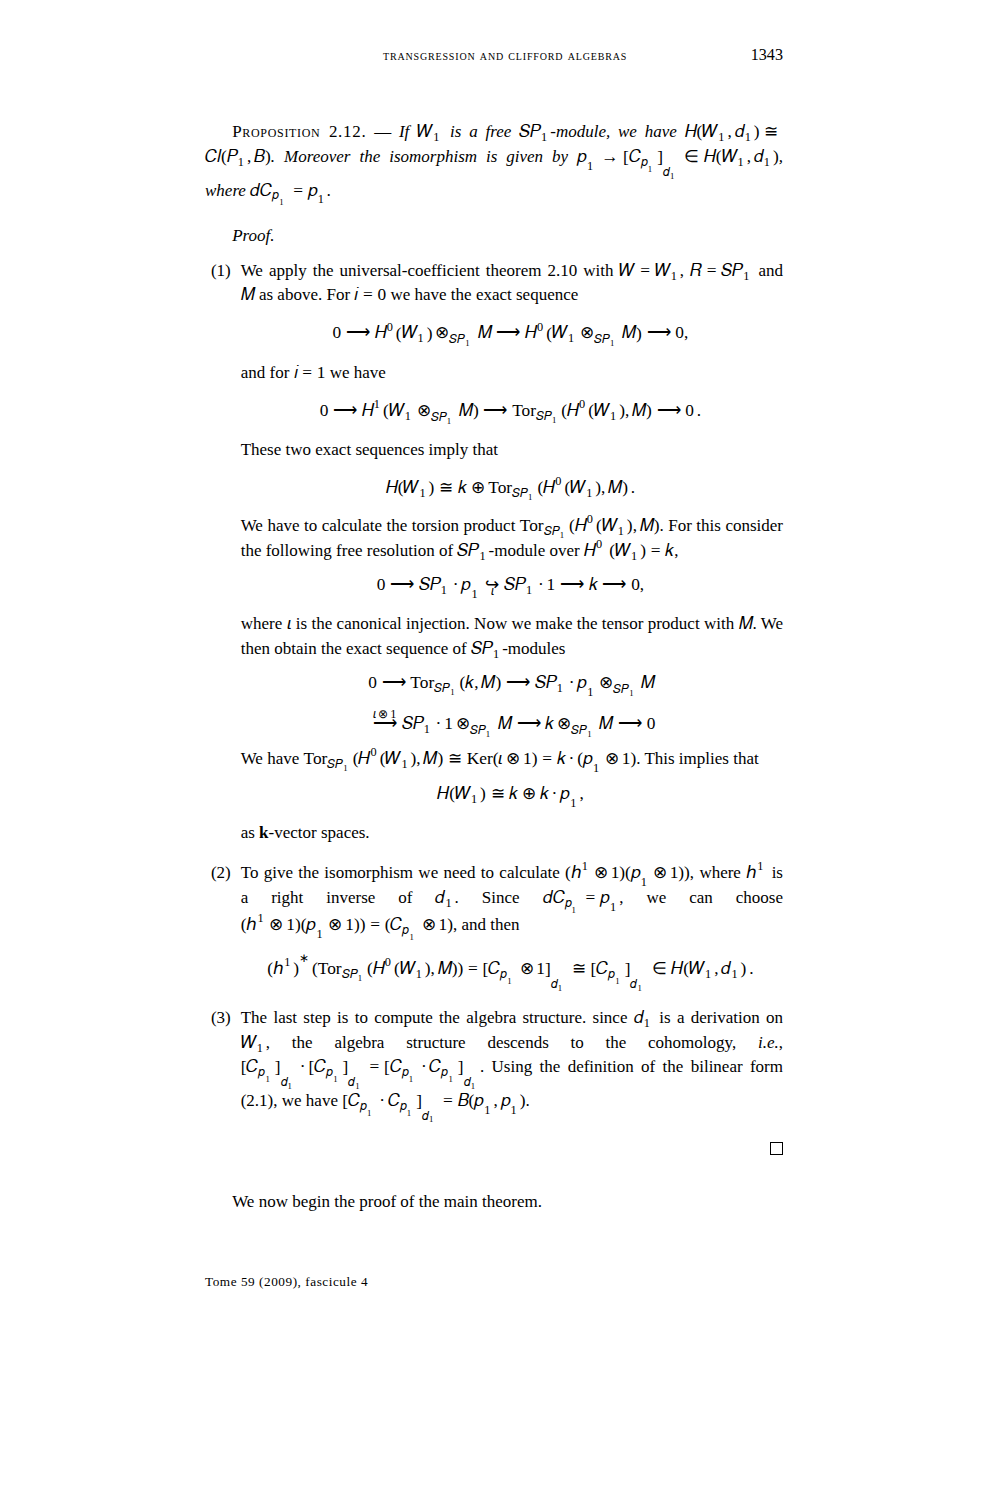transgression and clifford algebras
1343
Proposition 2.12. — If W1 is a free SP1-module, we have H(W1,d1)≅ Cl(P1,B). Moreover the isomorphism is given by p1→[Cp1]d1∈H(W1,d1), where dCp1=p1.
Proof.
We apply the universal-coefficient theorem 2.10 with W=W1, R=SP1 and M as above. For i=0 we have the exact sequence
0 ⟶ H0(W1) ⊗SP1 M ⟶ H0(W1 ⊗SP1 M) ⟶ 0,
and for i=1 we have
0 ⟶ H1(W1 ⊗SP1 M) ⟶ TorSP1 (H0(W1),M) ⟶ 0.
These two exact sequences imply that
H(W1) ≅ k ⊕ TorSP1 (H0(W1),M).
We have to calculate the torsion product TorSP1(H0(W1),M). For this consider the following free resolution of SP1-module over H0 (W1)=k,
0 ⟶ SP1·p1 ↪ι SP1·1 ⟶ k ⟶ 0,
where ι is the canonical injection. Now we make the tensor product with M. We then obtain the exact sequence of SP1-modules
0 ⟶ TorSP1 (k,M) ⟶ SP1·p1 ⊗SP1 M
⟶ι⊗1 SP1·1 ⊗SP1 M ⟶ k ⊗SP1 M ⟶ 0
We have TorSP1(H0(W1),M)≅Ker(ι⊗1)=k·(p1⊗1). This implies that
H(W1) ≅ k⊕k·p1,
as k-vector spaces.
To give the isomorphism we need to calculate (h1⊗1)(p1⊗1)), where h1 is a right inverse of d1. Since dCp1=p1, we can choose (h1⊗1)(p1⊗1))=(Cp1⊗1), and then
(h1)∗ ( TorSP1 (H0(W1),M) ) = [Cp1⊗1]d1 ≅ [Cp1]d1 ∈ H(W1,d1).
The last step is to compute the algebra structure. since d1 is a derivation on W1, the algebra structure descends to the cohomology, i.e., [Cp1]d1·[Cp1]d1=[Cp1·Cp1]d1. Using the definition of the bilinear form (2.1), we have [Cp1·Cp1]d1=B(p1,p1).
We now begin the proof of the main theorem.
Tome 59 (2009), fascicule 4